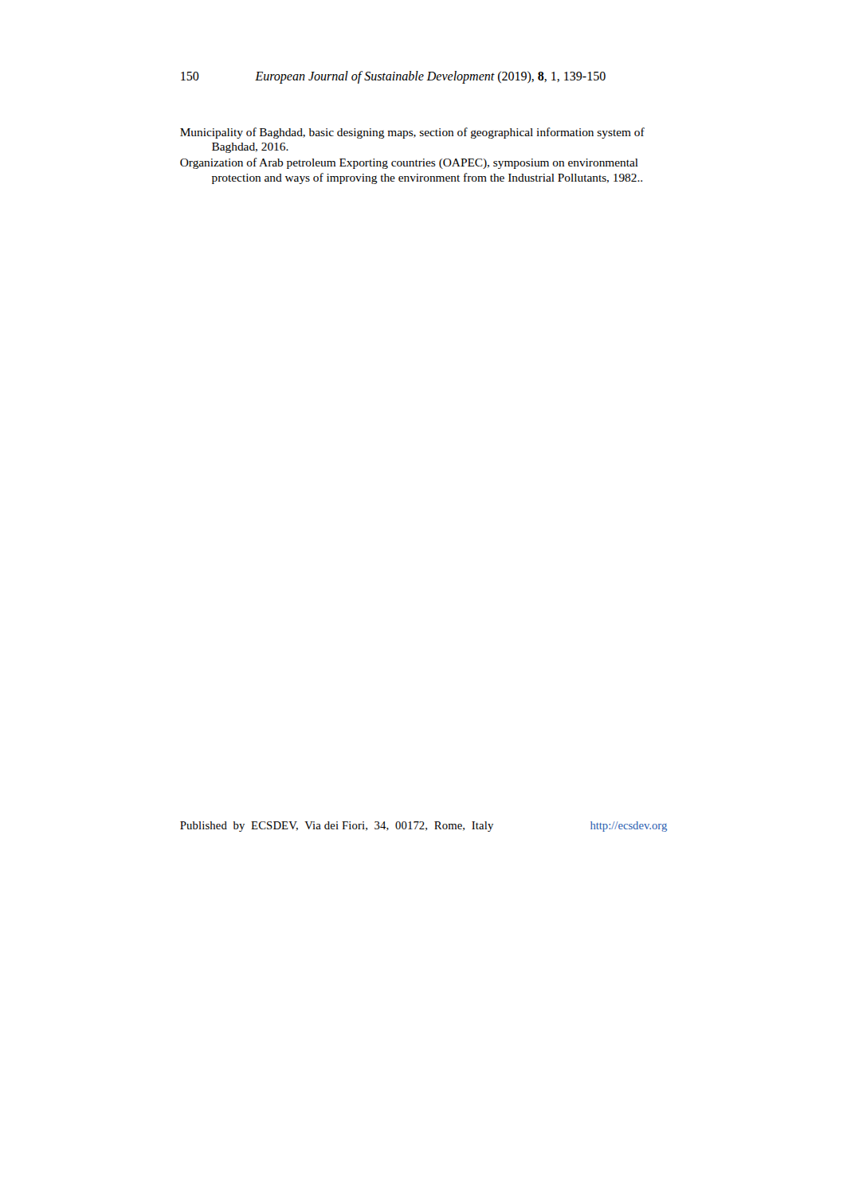150 European Journal of Sustainable Development (2019), 8, 1, 139-150
Municipality of Baghdad, basic designing maps, section of geographical information system of Baghdad, 2016.
Organization of Arab petroleum Exporting countries (OAPEC), symposium on environmental protection and ways of improving the environment from the Industrial Pollutants, 1982..
Published by ECSDEV, Via dei Fiori, 34, 00172, Rome, Italy http://ecsdev.org